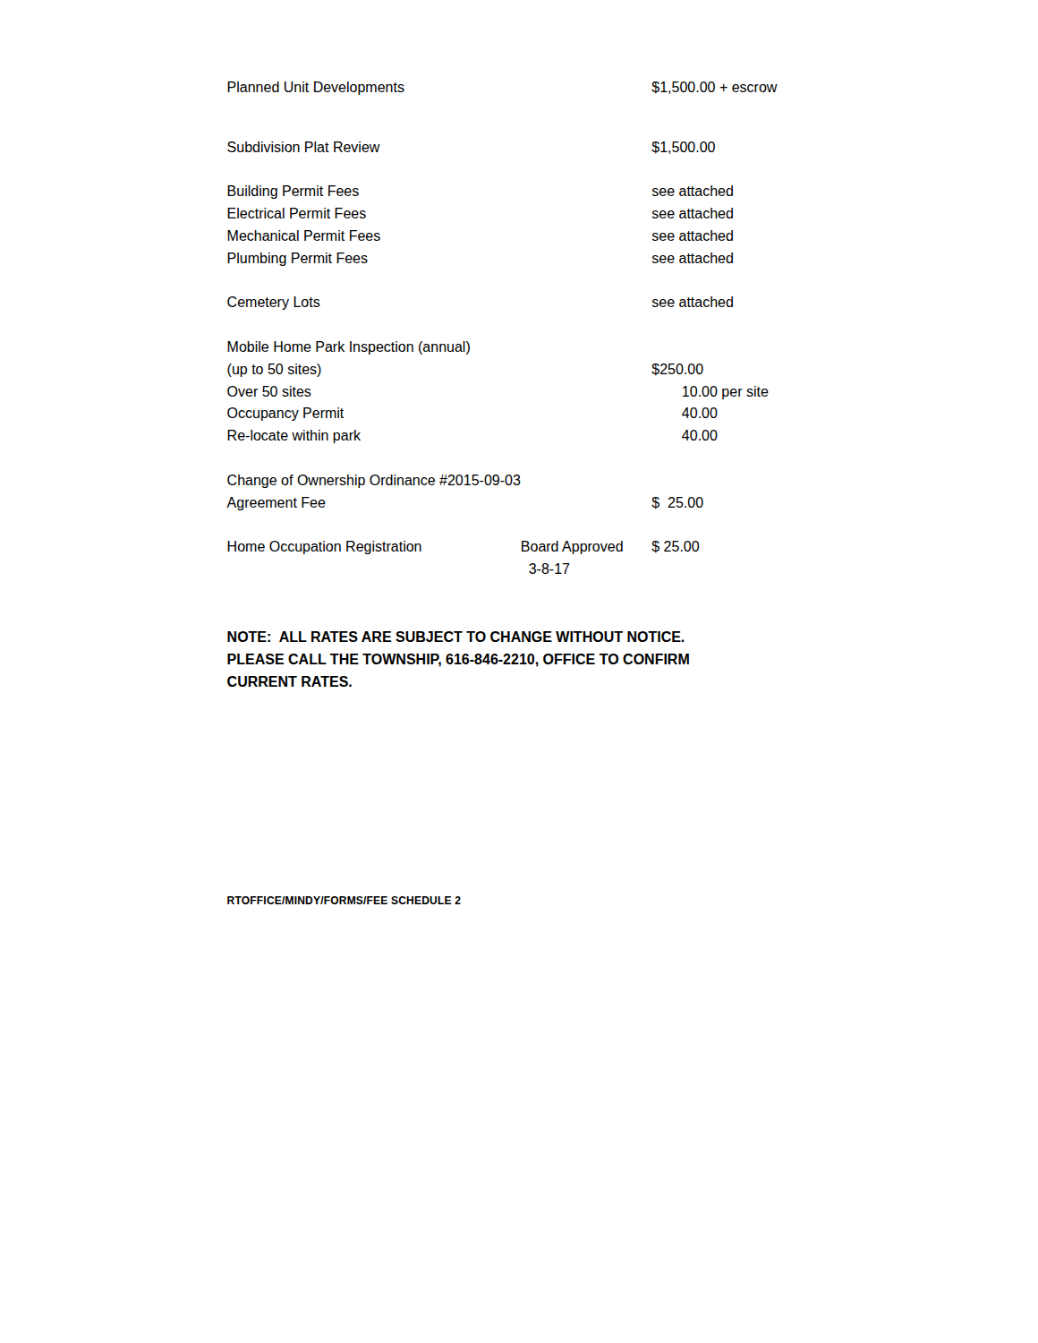| Planned Unit Developments | | $1,500.00 + escrow |
| Subdivision Plat Review | | $1,500.00 |
| Building Permit Fees | | see attached |
| Electrical Permit Fees | | see attached |
| Mechanical Permit Fees | | see attached |
| Plumbing Permit Fees | | see attached |
| Cemetery Lots | | see attached |
| Mobile Home Park Inspection (annual) | | |
| (up to 50 sites) | | $250.00 |
| Over 50 sites | | 10.00 per site |
| Occupancy Permit | | 40.00 |
| Re-locate within park | | 40.00 |
| Change of Ownership Ordinance #2015-09-03 | | |
| Agreement Fee | | $ 25.00 |
| Home Occupation Registration | Board Approved | $ 25.00 |
| | 3-8-17 | |
NOTE: ALL RATES ARE SUBJECT TO CHANGE WITHOUT NOTICE.
PLEASE CALL THE TOWNSHIP, 616-846-2210, OFFICE TO CONFIRM
CURRENT RATES.
RTOFFICE/MINDY/FORMS/FEE SCHEDULE 2